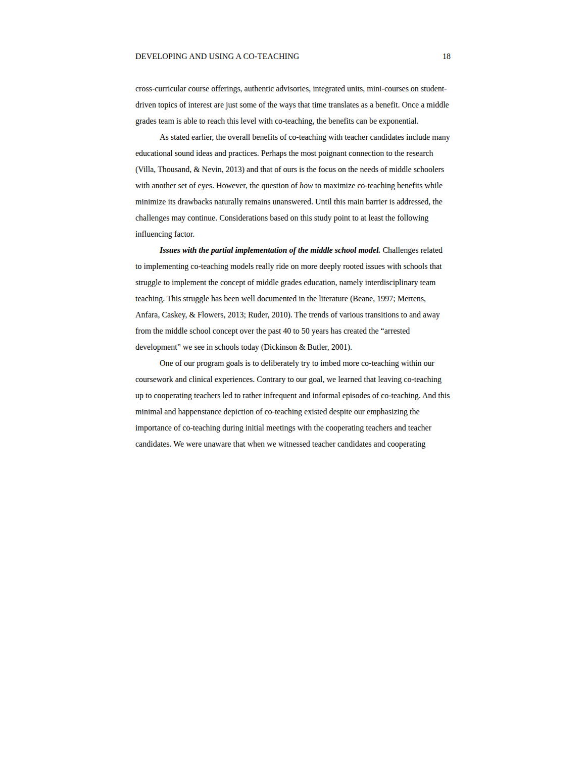Developing and Using a Co-Teaching 18
cross-curricular course offerings, authentic advisories, integrated units, mini-courses on student-driven topics of interest are just some of the ways that time translates as a benefit. Once a middle grades team is able to reach this level with co-teaching, the benefits can be exponential.
As stated earlier, the overall benefits of co-teaching with teacher candidates include many educational sound ideas and practices. Perhaps the most poignant connection to the research (Villa, Thousand, & Nevin, 2013) and that of ours is the focus on the needs of middle schoolers with another set of eyes. However, the question of how to maximize co-teaching benefits while minimize its drawbacks naturally remains unanswered. Until this main barrier is addressed, the challenges may continue. Considerations based on this study point to at least the following influencing factor.
Issues with the partial implementation of the middle school model. Challenges related to implementing co-teaching models really ride on more deeply rooted issues with schools that struggle to implement the concept of middle grades education, namely interdisciplinary team teaching. This struggle has been well documented in the literature (Beane, 1997; Mertens, Anfara, Caskey, & Flowers, 2013; Ruder, 2010). The trends of various transitions to and away from the middle school concept over the past 40 to 50 years has created the “arrested development” we see in schools today (Dickinson & Butler, 2001).
One of our program goals is to deliberately try to imbed more co-teaching within our coursework and clinical experiences. Contrary to our goal, we learned that leaving co-teaching up to cooperating teachers led to rather infrequent and informal episodes of co-teaching. And this minimal and happenstance depiction of co-teaching existed despite our emphasizing the importance of co-teaching during initial meetings with the cooperating teachers and teacher candidates. We were unaware that when we witnessed teacher candidates and cooperating